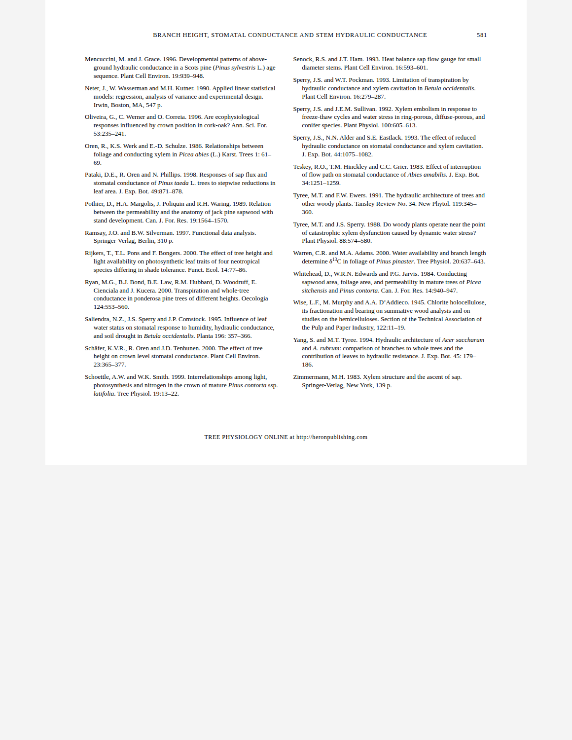Branch height, stomatal conductance and stem hydraulic conductance 581
Mencuccini, M. and J. Grace. 1996. Developmental patterns of above-ground hydraulic conductance in a Scots pine (Pinus sylvestris L.) age sequence. Plant Cell Environ. 19:939–948.
Neter, J., W. Wasserman and M.H. Kutner. 1990. Applied linear statistical models: regression, analysis of variance and experimental design. Irwin, Boston, MA, 547 p.
Oliveira, G., C. Werner and O. Correia. 1996. Are ecophysiological responses influenced by crown position in cork-oak? Ann. Sci. For. 53:235–241.
Oren, R., K.S. Werk and E.-D. Schulze. 1986. Relationships between foliage and conducting xylem in Picea abies (L.) Karst. Trees 1: 61–69.
Pataki, D.E., R. Oren and N. Phillips. 1998. Responses of sap flux and stomatal conductance of Pinus taeda L. trees to stepwise reductions in leaf area. J. Exp. Bot. 49:871–878.
Pothier, D., H.A. Margolis, J. Poliquin and R.H. Waring. 1989. Relation between the permeability and the anatomy of jack pine sapwood with stand development. Can. J. For. Res. 19:1564–1570.
Ramsay, J.O. and B.W. Silverman. 1997. Functional data analysis. Springer-Verlag, Berlin, 310 p.
Rijkers, T., T.L. Pons and F. Bongers. 2000. The effect of tree height and light availability on photosynthetic leaf traits of four neotropical species differing in shade tolerance. Funct. Ecol. 14:77–86.
Ryan, M.G., B.J. Bond, B.E. Law, R.M. Hubbard, D. Woodruff, E. Cienciala and J. Kucera. 2000. Transpiration and whole-tree conductance in ponderosa pine trees of different heights. Oecologia 124:553–560.
Saliendra, N.Z., J.S. Sperry and J.P. Comstock. 1995. Influence of leaf water status on stomatal response to humidity, hydraulic conductance, and soil drought in Betula occidentalis. Planta 196: 357–366.
Schäfer, K.V.R., R. Oren and J.D. Tenhunen. 2000. The effect of tree height on crown level stomatal conductance. Plant Cell Environ. 23:365–377.
Schoettle, A.W. and W.K. Smith. 1999. Interrelationships among light, photosynthesis and nitrogen in the crown of mature Pinus contorta ssp. latifolia. Tree Physiol. 19:13–22.
Senock, R.S. and J.T. Ham. 1993. Heat balance sap flow gauge for small diameter stems. Plant Cell Environ. 16:593–601.
Sperry, J.S. and W.T. Pockman. 1993. Limitation of transpiration by hydraulic conductance and xylem cavitation in Betula occidentalis. Plant Cell Environ. 16:279–287.
Sperry, J.S. and J.E.M. Sullivan. 1992. Xylem embolism in response to freeze-thaw cycles and water stress in ring-porous, diffuse-porous, and conifer species. Plant Physiol. 100:605–613.
Sperry, J.S., N.N. Alder and S.E. Eastlack. 1993. The effect of reduced hydraulic conductance on stomatal conductance and xylem cavitation. J. Exp. Bot. 44:1075–1082.
Teskey, R.O., T.M. Hinckley and C.C. Grier. 1983. Effect of interruption of flow path on stomatal conductance of Abies amabilis. J. Exp. Bot. 34:1251–1259.
Tyree, M.T. and F.W. Ewers. 1991. The hydraulic architecture of trees and other woody plants. Tansley Review No. 34. New Phytol. 119:345–360.
Tyree, M.T. and J.S. Sperry. 1988. Do woody plants operate near the point of catastrophic xylem dysfunction caused by dynamic water stress? Plant Physiol. 88:574–580.
Warren, C.R. and M.A. Adams. 2000. Water availability and branch length determine δ13C in foliage of Pinus pinaster. Tree Physiol. 20:637–643.
Whitehead, D., W.R.N. Edwards and P.G. Jarvis. 1984. Conducting sapwood area, foliage area, and permeability in mature trees of Picea sitchensis and Pinus contorta. Can. J. For. Res. 14:940–947.
Wise, L.F., M. Murphy and A.A. D’Addieco. 1945. Chlorite holocellulose, its fractionation and bearing on summative wood analysis and on studies on the hemicelluloses. Section of the Technical Association of the Pulp and Paper Industry, 122:11–19.
Yang, S. and M.T. Tyree. 1994. Hydraulic architecture of Acer saccharum and A. rubrum: comparison of branches to whole trees and the contribution of leaves to hydraulic resistance. J. Exp. Bot. 45: 179–186.
Zimmermann, M.H. 1983. Xylem structure and the ascent of sap. Springer-Verlag, New York, 139 p.
TREE PHYSIOLOGY ONLINE at http://heronpublishing.com